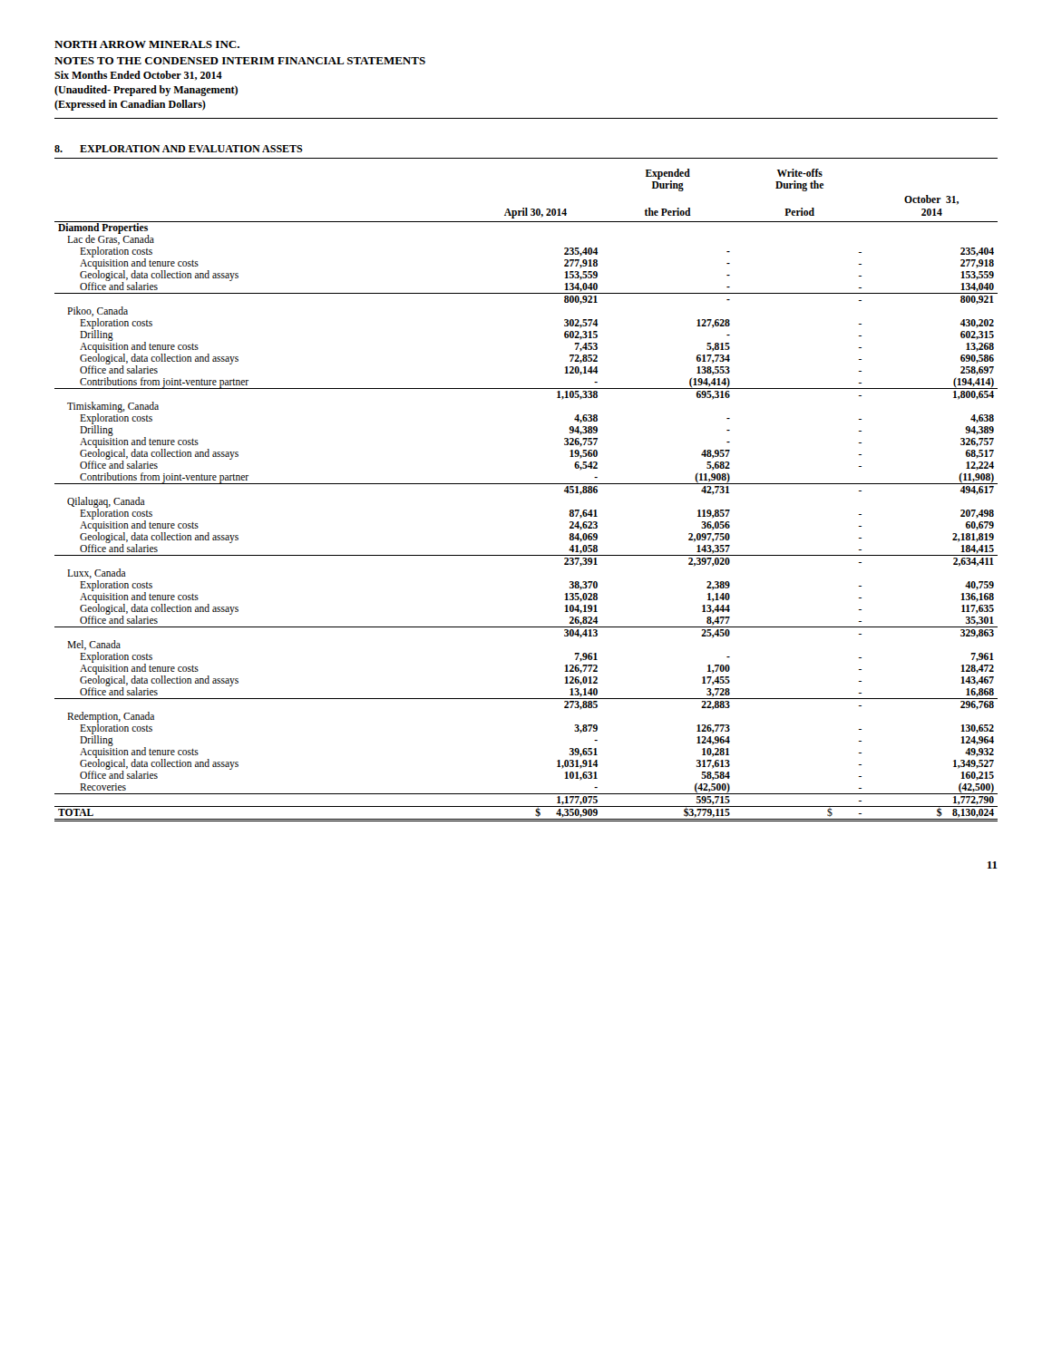NORTH ARROW MINERALS INC.
NOTES TO THE CONDENSED INTERIM FINANCIAL STATEMENTS
Six Months Ended October 31, 2014
(Unaudited- Prepared by Management)
(Expressed in Canadian Dollars)
8. EXPLORATION AND EVALUATION ASSETS
| | | Expended During | Write-offs During the | |
| --- | --- | --- | --- | --- |
| | April 30, 2014 | the Period | Period | October 31, 2014 |
| Diamond Properties | | | | |
| Lac de Gras, Canada | | | | |
| Exploration costs | 235,404 | - | - | 235,404 |
| Acquisition and tenure costs | 277,918 | - | - | 277,918 |
| Geological, data collection and assays | 153,559 | - | - | 153,559 |
| Office and salaries | 134,040 | - | - | 134,040 |
| | 800,921 | - | - | 800,921 |
| Pikoo, Canada | | | | |
| Exploration costs | 302,574 | 127,628 | - | 430,202 |
| Drilling | 602,315 | - | - | 602,315 |
| Acquisition and tenure costs | 7,453 | 5,815 | - | 13,268 |
| Geological, data collection and assays | 72,852 | 617,734 | - | 690,586 |
| Office and salaries | 120,144 | 138,553 | - | 258,697 |
| Contributions from joint-venture partner | - | (194,414) | - | (194,414) |
| | 1,105,338 | 695,316 | - | 1,800,654 |
| Timiskaming, Canada | | | | |
| Exploration costs | 4,638 | - | - | 4,638 |
| Drilling | 94,389 | - | - | 94,389 |
| Acquisition and tenure costs | 326,757 | - | - | 326,757 |
| Geological, data collection and assays | 19,560 | 48,957 | - | 68,517 |
| Office and salaries | 6,542 | 5,682 | - | 12,224 |
| Contributions from joint-venture partner | - | (11,908) | | (11,908) |
| | 451,886 | 42,731 | - | 494,617 |
| Qilalugaq, Canada | | | | |
| Exploration costs | 87,641 | 119,857 | - | 207,498 |
| Acquisition and tenure costs | 24,623 | 36,056 | - | 60,679 |
| Geological, data collection and assays | 84,069 | 2,097,750 | - | 2,181,819 |
| Office and salaries | 41,058 | 143,357 | - | 184,415 |
| | 237,391 | 2,397,020 | - | 2,634,411 |
| Luxx, Canada | | | | |
| Exploration costs | 38,370 | 2,389 | - | 40,759 |
| Acquisition and tenure costs | 135,028 | 1,140 | - | 136,168 |
| Geological, data collection and assays | 104,191 | 13,444 | - | 117,635 |
| Office and salaries | 26,824 | 8,477 | - | 35,301 |
| | 304,413 | 25,450 | - | 329,863 |
| Mel, Canada | | | | |
| Exploration costs | 7,961 | - | - | 7,961 |
| Acquisition and tenure costs | 126,772 | 1,700 | - | 128,472 |
| Geological, data collection and assays | 126,012 | 17,455 | - | 143,467 |
| Office and salaries | 13,140 | 3,728 | - | 16,868 |
| | 273,885 | 22,883 | - | 296,768 |
| Redemption, Canada | | | | |
| Exploration costs | 3,879 | 126,773 | - | 130,652 |
| Drilling | - | 124,964 | - | 124,964 |
| Acquisition and tenure costs | 39,651 | 10,281 | - | 49,932 |
| Geological, data collection and assays | 1,031,914 | 317,613 | - | 1,349,527 |
| Office and salaries | 101,631 | 58,584 | - | 160,215 |
| Recoveries | - | (42,500) | - | (42,500) |
| | 1,177,075 | 595,715 | - | 1,772,790 |
| TOTAL | $ 4,350,909 | $3,779,115 | $ - | $ 8,130,024 |
11